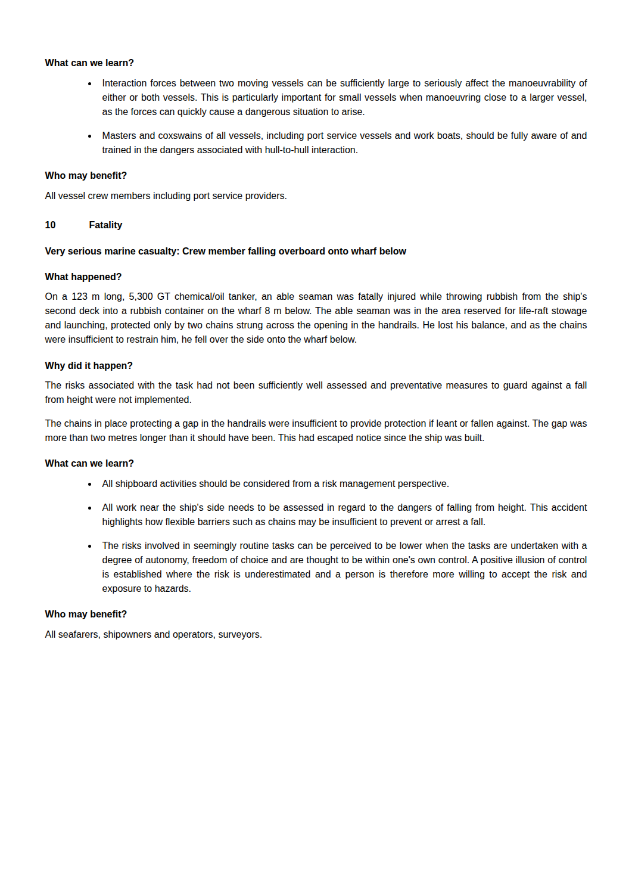What can we learn?
Interaction forces between two moving vessels can be sufficiently large to seriously affect the manoeuvrability of either or both vessels. This is particularly important for small vessels when manoeuvring close to a larger vessel, as the forces can quickly cause a dangerous situation to arise.
Masters and coxswains of all vessels, including port service vessels and work boats, should be fully aware of and trained in the dangers associated with hull-to-hull interaction.
Who may benefit?
All vessel crew members including port service providers.
10 Fatality
Very serious marine casualty: Crew member falling overboard onto wharf below
What happened?
On a 123 m long, 5,300 GT chemical/oil tanker, an able seaman was fatally injured while throwing rubbish from the ship's second deck into a rubbish container on the wharf 8 m below. The able seaman was in the area reserved for life-raft stowage and launching, protected only by two chains strung across the opening in the handrails. He lost his balance, and as the chains were insufficient to restrain him, he fell over the side onto the wharf below.
Why did it happen?
The risks associated with the task had not been sufficiently well assessed and preventative measures to guard against a fall from height were not implemented.
The chains in place protecting a gap in the handrails were insufficient to provide protection if leant or fallen against. The gap was more than two metres longer than it should have been. This had escaped notice since the ship was built.
What can we learn?
All shipboard activities should be considered from a risk management perspective.
All work near the ship's side needs to be assessed in regard to the dangers of falling from height. This accident highlights how flexible barriers such as chains may be insufficient to prevent or arrest a fall.
The risks involved in seemingly routine tasks can be perceived to be lower when the tasks are undertaken with a degree of autonomy, freedom of choice and are thought to be within one's own control. A positive illusion of control is established where the risk is underestimated and a person is therefore more willing to accept the risk and exposure to hazards.
Who may benefit?
All seafarers, shipowners and operators, surveyors.